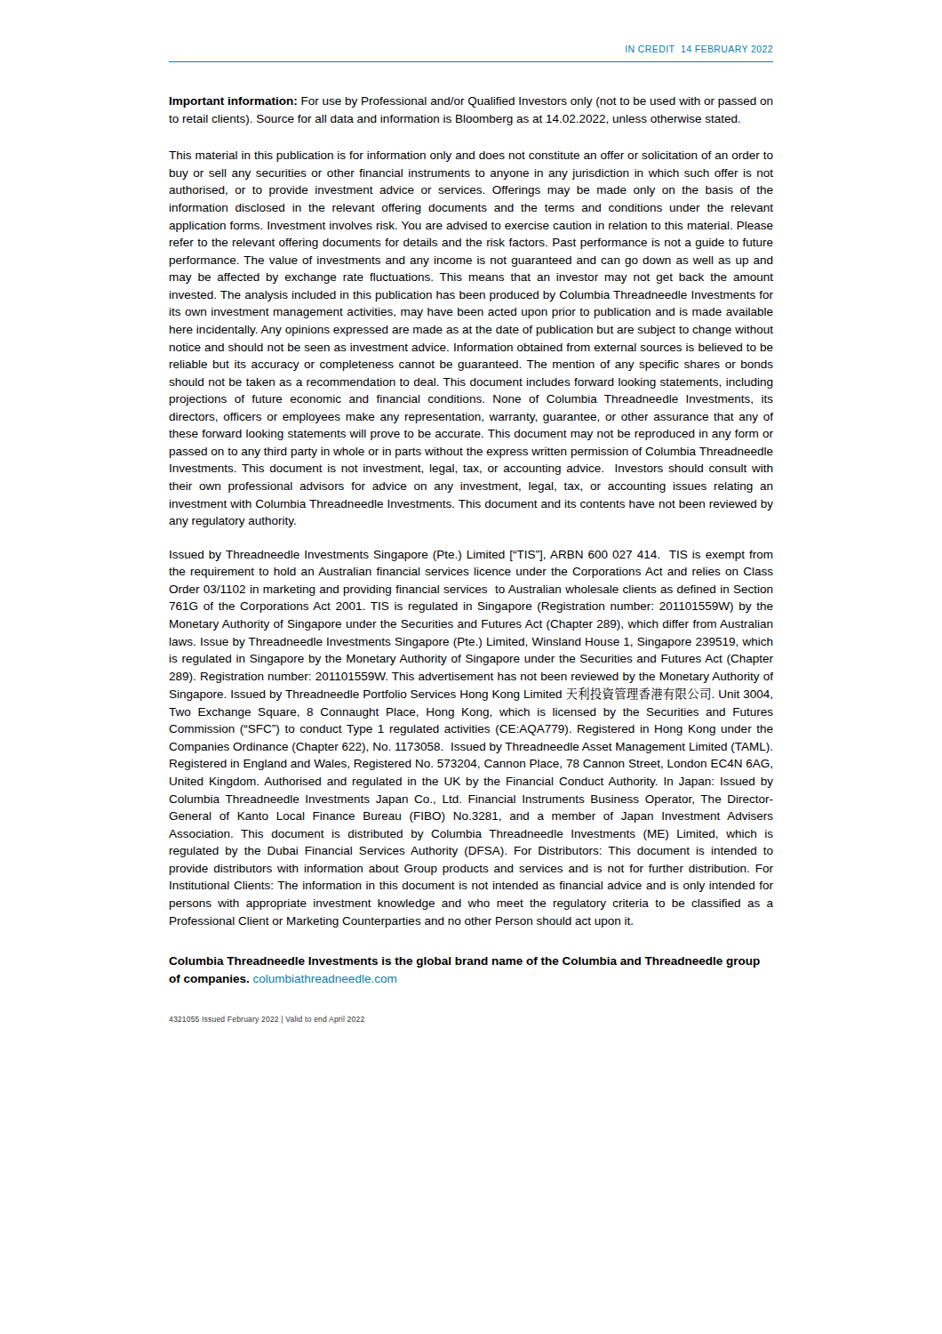IN CREDIT 14 FEBRUARY 2022
Important information: For use by Professional and/or Qualified Investors only (not to be used with or passed on to retail clients). Source for all data and information is Bloomberg as at 14.02.2022, unless otherwise stated.
This material in this publication is for information only and does not constitute an offer or solicitation of an order to buy or sell any securities or other financial instruments to anyone in any jurisdiction in which such offer is not authorised, or to provide investment advice or services. Offerings may be made only on the basis of the information disclosed in the relevant offering documents and the terms and conditions under the relevant application forms. Investment involves risk. You are advised to exercise caution in relation to this material. Please refer to the relevant offering documents for details and the risk factors. Past performance is not a guide to future performance. The value of investments and any income is not guaranteed and can go down as well as up and may be affected by exchange rate fluctuations. This means that an investor may not get back the amount invested. The analysis included in this publication has been produced by Columbia Threadneedle Investments for its own investment management activities, may have been acted upon prior to publication and is made available here incidentally. Any opinions expressed are made as at the date of publication but are subject to change without notice and should not be seen as investment advice. Information obtained from external sources is believed to be reliable but its accuracy or completeness cannot be guaranteed. The mention of any specific shares or bonds should not be taken as a recommendation to deal. This document includes forward looking statements, including projections of future economic and financial conditions. None of Columbia Threadneedle Investments, its directors, officers or employees make any representation, warranty, guarantee, or other assurance that any of these forward looking statements will prove to be accurate. This document may not be reproduced in any form or passed on to any third party in whole or in parts without the express written permission of Columbia Threadneedle Investments. This document is not investment, legal, tax, or accounting advice. Investors should consult with their own professional advisors for advice on any investment, legal, tax, or accounting issues relating an investment with Columbia Threadneedle Investments. This document and its contents have not been reviewed by any regulatory authority.
Issued by Threadneedle Investments Singapore (Pte.) Limited [“TIS”], ARBN 600 027 414. TIS is exempt from the requirement to hold an Australian financial services licence under the Corporations Act and relies on Class Order 03/1102 in marketing and providing financial services to Australian wholesale clients as defined in Section 761G of the Corporations Act 2001. TIS is regulated in Singapore (Registration number: 201101559W) by the Monetary Authority of Singapore under the Securities and Futures Act (Chapter 289), which differ from Australian laws. Issue by Threadneedle Investments Singapore (Pte.) Limited, Winsland House 1, Singapore 239519, which is regulated in Singapore by the Monetary Authority of Singapore under the Securities and Futures Act (Chapter 289). Registration number: 201101559W. This advertisement has not been reviewed by the Monetary Authority of Singapore. Issued by Threadneedle Portfolio Services Hong Kong Limited 天利投資管理香港有限公司. Unit 3004, Two Exchange Square, 8 Connaught Place, Hong Kong, which is licensed by the Securities and Futures Commission (“SFC”) to conduct Type 1 regulated activities (CE:AQA779). Registered in Hong Kong under the Companies Ordinance (Chapter 622), No. 1173058. Issued by Threadneedle Asset Management Limited (TAML). Registered in England and Wales, Registered No. 573204, Cannon Place, 78 Cannon Street, London EC4N 6AG, United Kingdom. Authorised and regulated in the UK by the Financial Conduct Authority. In Japan: Issued by Columbia Threadneedle Investments Japan Co., Ltd. Financial Instruments Business Operator, The Director-General of Kanto Local Finance Bureau (FIBO) No.3281, and a member of Japan Investment Advisers Association. This document is distributed by Columbia Threadneedle Investments (ME) Limited, which is regulated by the Dubai Financial Services Authority (DFSA). For Distributors: This document is intended to provide distributors with information about Group products and services and is not for further distribution. For Institutional Clients: The information in this document is not intended as financial advice and is only intended for persons with appropriate investment knowledge and who meet the regulatory criteria to be classified as a Professional Client or Marketing Counterparties and no other Person should act upon it.
Columbia Threadneedle Investments is the global brand name of the Columbia and Threadneedle group of companies. columbiathreadneedle.com
4321055 Issued February 2022 | Valid to end April 2022